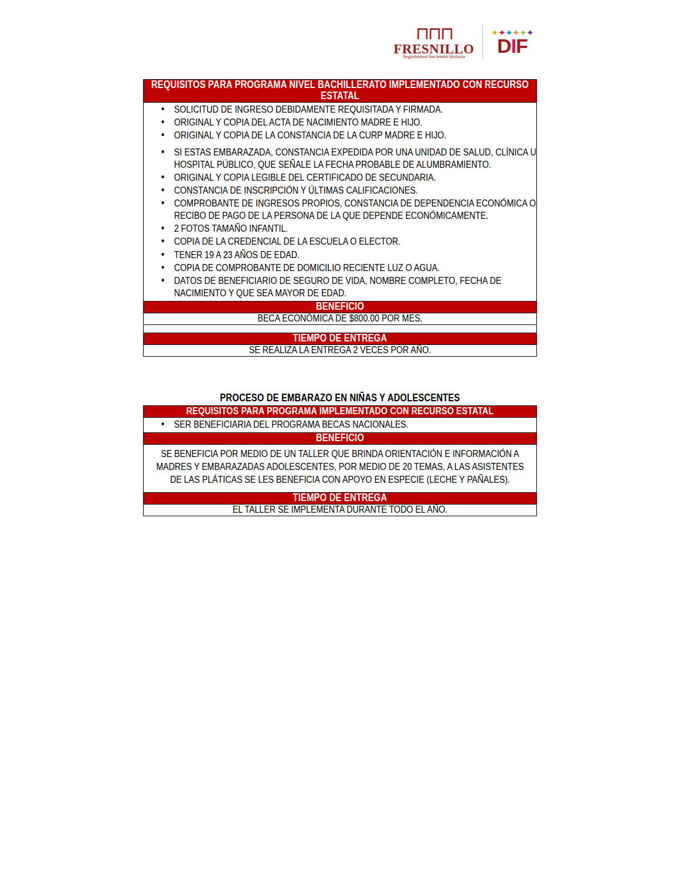⊓⊓⊓ FRESNILLO Seguiremos haciendo historia
✦✦✦✦✦✦ DIF
| REQUISITOS PARA PROGRAMA NIVEL BACHILLERATO IMPLEMENTADO CON RECURSO ESTATAL |
| SOLICITUD DE INGRESO DEBIDAMENTE REQUISITADA Y FIRMADA. ORIGINAL Y COPIA DEL ACTA DE NACIMIENTO MADRE E HIJO. ORIGINAL Y COPIA DE LA CONSTANCIA DE LA CURP MADRE E HIJO. SI ESTAS EMBARAZADA, CONSTANCIA EXPEDIDA POR UNA UNIDAD DE SALUD, CLÍNICA U HOSPITAL PÚBLICO, QUE SEÑALE LA FECHA PROBABLE DE ALUMBRAMIENTO. ORIGINAL Y COPIA LEGIBLE DEL CERTIFICADO DE SECUNDARIA. CONSTANCIA DE INSCRIPCIÓN Y ÚLTIMAS CALIFICACIONES. COMPROBANTE DE INGRESOS PROPIOS, CONSTANCIA DE DEPENDENCIA ECONÓMICA O RECIBO DE PAGO DE LA PERSONA DE LA QUE DEPENDE ECONÓMICAMENTE. 2 FOTOS TAMAÑO INFANTIL. COPIA DE LA CREDENCIAL DE LA ESCUELA O ELECTOR. TENER 19 A 23 AÑOS DE EDAD. COPIA DE COMPROBANTE DE DOMICILIO RECIENTE LUZ O AGUA. DATOS DE BENEFICIARIO DE SEGURO DE VIDA, NOMBRE COMPLETO, FECHA DE NACIMIENTO Y QUE SEA MAYOR DE EDAD. |
| BENEFICIO |
| BECA ECONÓMICA DE $800.00 POR MES. |
| TIEMPO DE ENTREGA |
| SE REALIZA LA ENTREGA 2 VECES POR AÑO. |
PROCESO DE EMBARAZO EN NIÑAS Y ADOLESCENTES
| REQUISITOS PARA PROGRAMA IMPLEMENTADO CON RECURSO ESTATAL |
| SER BENEFICIARIA DEL PROGRAMA BECAS NACIONALES. |
| BENEFICIO |
| SE BENEFICIA POR MEDIO DE UN TALLER QUE BRINDA ORIENTACIÓN E INFORMACIÓN A MADRES Y EMBARAZADAS ADOLESCENTES, POR MEDIO DE 20 TEMAS, A LAS ASISTENTES DE LAS PLÁTICAS SE LES BENEFICIA CON APOYO EN ESPECIE (LECHE Y PAÑALES). |
| TIEMPO DE ENTREGA |
| EL TALLER SE IMPLEMENTA DURANTE TODO EL AÑO. |